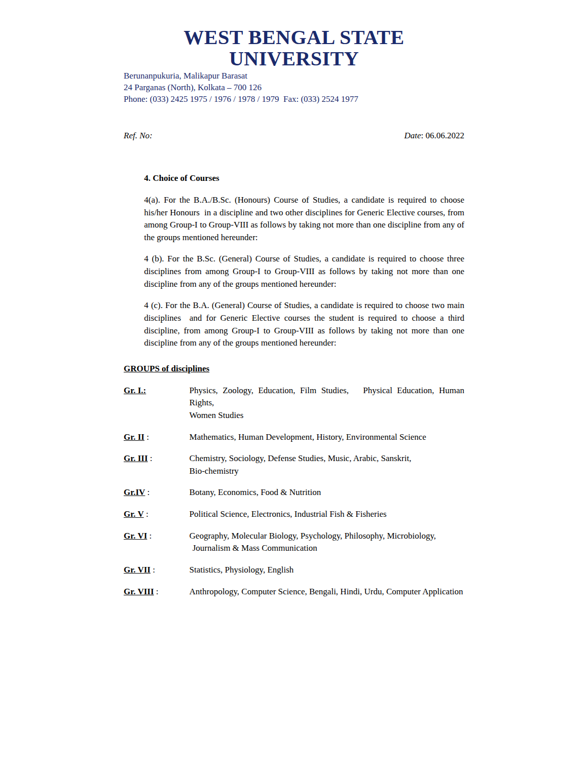WEST BENGAL STATE UNIVERSITY
Berunanpukuria, Malikapur Barasat
24 Parganas (North), Kolkata – 700 126
Phone: (033) 2425 1975 / 1976 / 1978 / 1979 Fax: (033) 2524 1977
Ref. No:
Date: 06.06.2022
4. Choice of Courses
4(a). For the B.A./B.Sc. (Honours) Course of Studies, a candidate is required to choose his/her Honours in a discipline and two other disciplines for Generic Elective courses, from among Group-I to Group-VIII as follows by taking not more than one discipline from any of the groups mentioned hereunder:
4 (b). For the B.Sc. (General) Course of Studies, a candidate is required to choose three disciplines from among Group-I to Group-VIII as follows by taking not more than one discipline from any of the groups mentioned hereunder:
4 (c). For the B.A. (General) Course of Studies, a candidate is required to choose two main disciplines and for Generic Elective courses the student is required to choose a third discipline, from among Group-I to Group-VIII as follows by taking not more than one discipline from any of the groups mentioned hereunder:
GROUPS of disciplines
| Gr. I.: | Physics, Zoology, Education, Film Studies, Physical Education, Human Rights, Women Studies |
| Gr. II : | Mathematics, Human Development, History, Environmental Science |
| Gr. III : | Chemistry, Sociology, Defense Studies, Music, Arabic, Sanskrit, Bio-chemistry |
| Gr.IV : | Botany, Economics, Food & Nutrition |
| Gr. V : | Political Science, Electronics, Industrial Fish & Fisheries |
| Gr. VI : | Geography, Molecular Biology, Psychology, Philosophy, Microbiology, Journalism & Mass Communication |
| Gr. VII : | Statistics, Physiology, English |
| Gr. VIII : | Anthropology, Computer Science, Bengali, Hindi, Urdu, Computer Application |